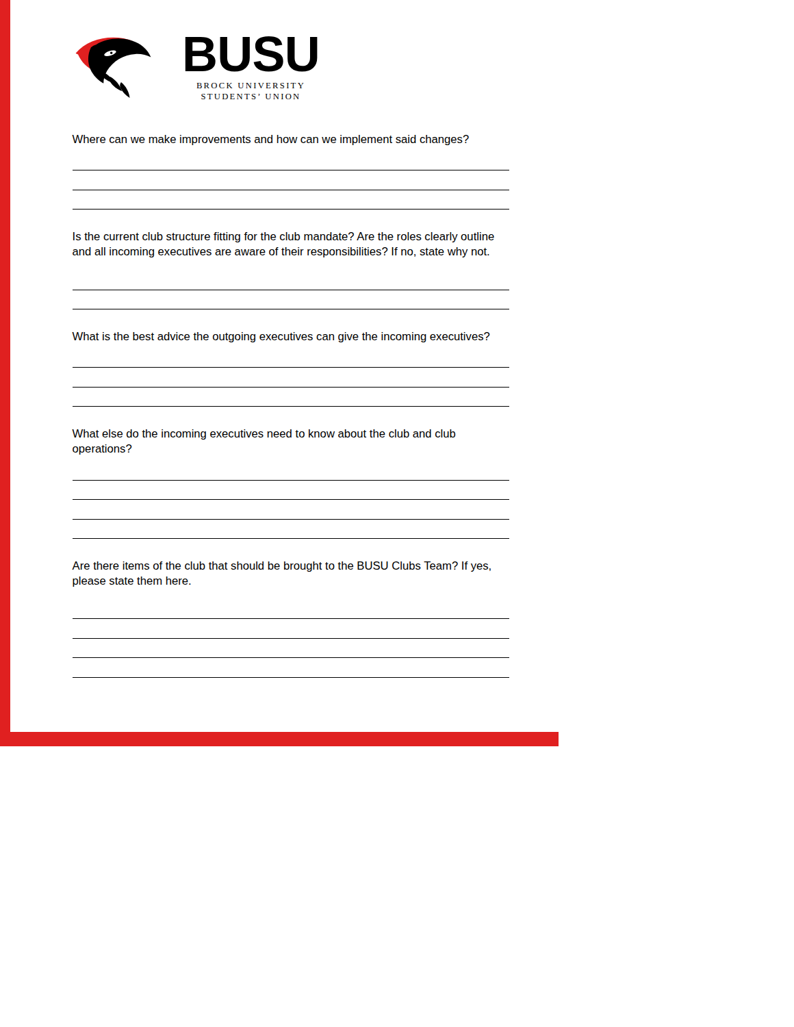BUSU
BROCK UNIVERSITY
STUDENTS’ UNION
Where can we make improvements and how can we implement said changes?
Is the current club structure fitting for the club mandate? Are the roles clearly outline and all incoming executives are aware of their responsibilities? If no, state why not.
What is the best advice the outgoing executives can give the incoming executives?
What else do the incoming executives need to know about the club and club operations?
Are there items of the club that should be brought to the BUSU Clubs Team? If yes, please state them here.